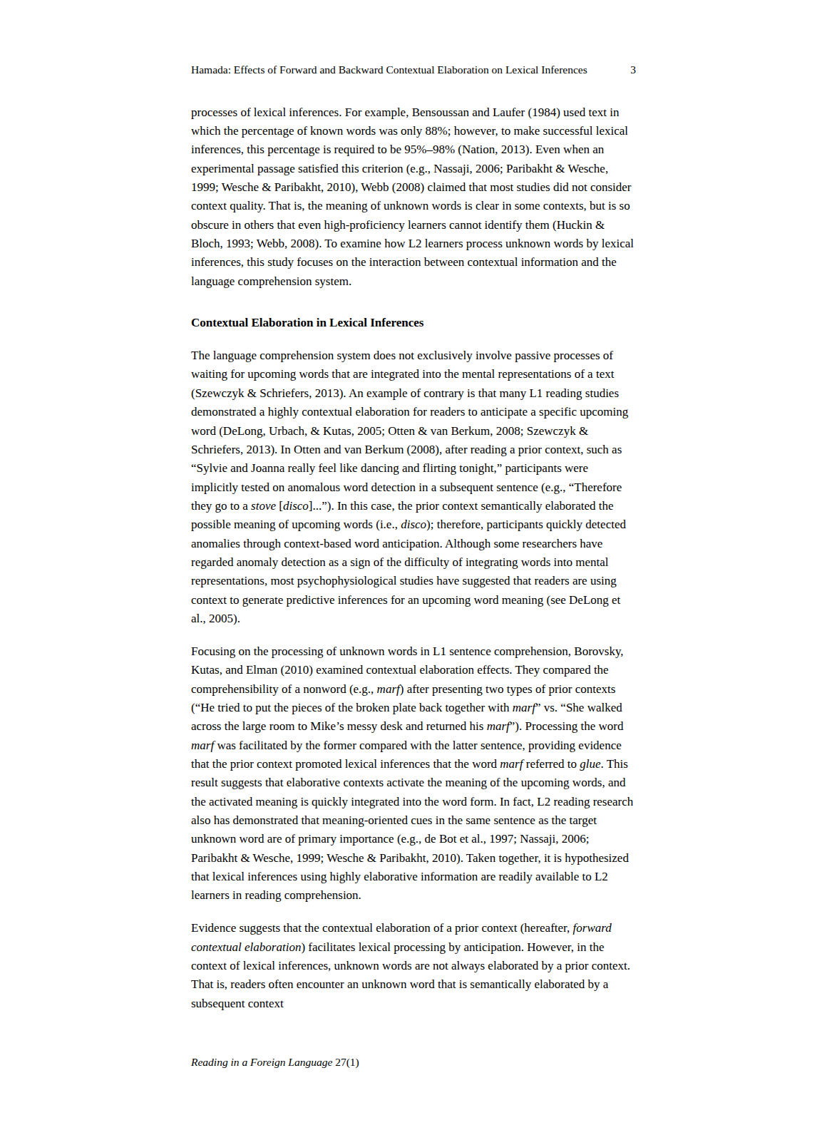Hamada: Effects of Forward and Backward Contextual Elaboration on Lexical Inferences 3
processes of lexical inferences. For example, Bensoussan and Laufer (1984) used text in which the percentage of known words was only 88%; however, to make successful lexical inferences, this percentage is required to be 95%–98% (Nation, 2013). Even when an experimental passage satisfied this criterion (e.g., Nassaji, 2006; Paribakht & Wesche, 1999; Wesche & Paribakht, 2010), Webb (2008) claimed that most studies did not consider context quality. That is, the meaning of unknown words is clear in some contexts, but is so obscure in others that even high-proficiency learners cannot identify them (Huckin & Bloch, 1993; Webb, 2008). To examine how L2 learners process unknown words by lexical inferences, this study focuses on the interaction between contextual information and the language comprehension system.
Contextual Elaboration in Lexical Inferences
The language comprehension system does not exclusively involve passive processes of waiting for upcoming words that are integrated into the mental representations of a text (Szewczyk & Schriefers, 2013). An example of contrary is that many L1 reading studies demonstrated a highly contextual elaboration for readers to anticipate a specific upcoming word (DeLong, Urbach, & Kutas, 2005; Otten & van Berkum, 2008; Szewczyk & Schriefers, 2013). In Otten and van Berkum (2008), after reading a prior context, such as “Sylvie and Joanna really feel like dancing and flirting tonight,” participants were implicitly tested on anomalous word detection in a subsequent sentence (e.g., “Therefore they go to a stove [disco]...”). In this case, the prior context semantically elaborated the possible meaning of upcoming words (i.e., disco); therefore, participants quickly detected anomalies through context-based word anticipation. Although some researchers have regarded anomaly detection as a sign of the difficulty of integrating words into mental representations, most psychophysiological studies have suggested that readers are using context to generate predictive inferences for an upcoming word meaning (see DeLong et al., 2005).
Focusing on the processing of unknown words in L1 sentence comprehension, Borovsky, Kutas, and Elman (2010) examined contextual elaboration effects. They compared the comprehensibility of a nonword (e.g., marf) after presenting two types of prior contexts (“He tried to put the pieces of the broken plate back together with marf” vs. “She walked across the large room to Mike’s messy desk and returned his marf”). Processing the word marf was facilitated by the former compared with the latter sentence, providing evidence that the prior context promoted lexical inferences that the word marf referred to glue. This result suggests that elaborative contexts activate the meaning of the upcoming words, and the activated meaning is quickly integrated into the word form. In fact, L2 reading research also has demonstrated that meaning-oriented cues in the same sentence as the target unknown word are of primary importance (e.g., de Bot et al., 1997; Nassaji, 2006; Paribakht & Wesche, 1999; Wesche & Paribakht, 2010). Taken together, it is hypothesized that lexical inferences using highly elaborative information are readily available to L2 learners in reading comprehension.
Evidence suggests that the contextual elaboration of a prior context (hereafter, forward contextual elaboration) facilitates lexical processing by anticipation. However, in the context of lexical inferences, unknown words are not always elaborated by a prior context. That is, readers often encounter an unknown word that is semantically elaborated by a subsequent context
Reading in a Foreign Language 27(1)